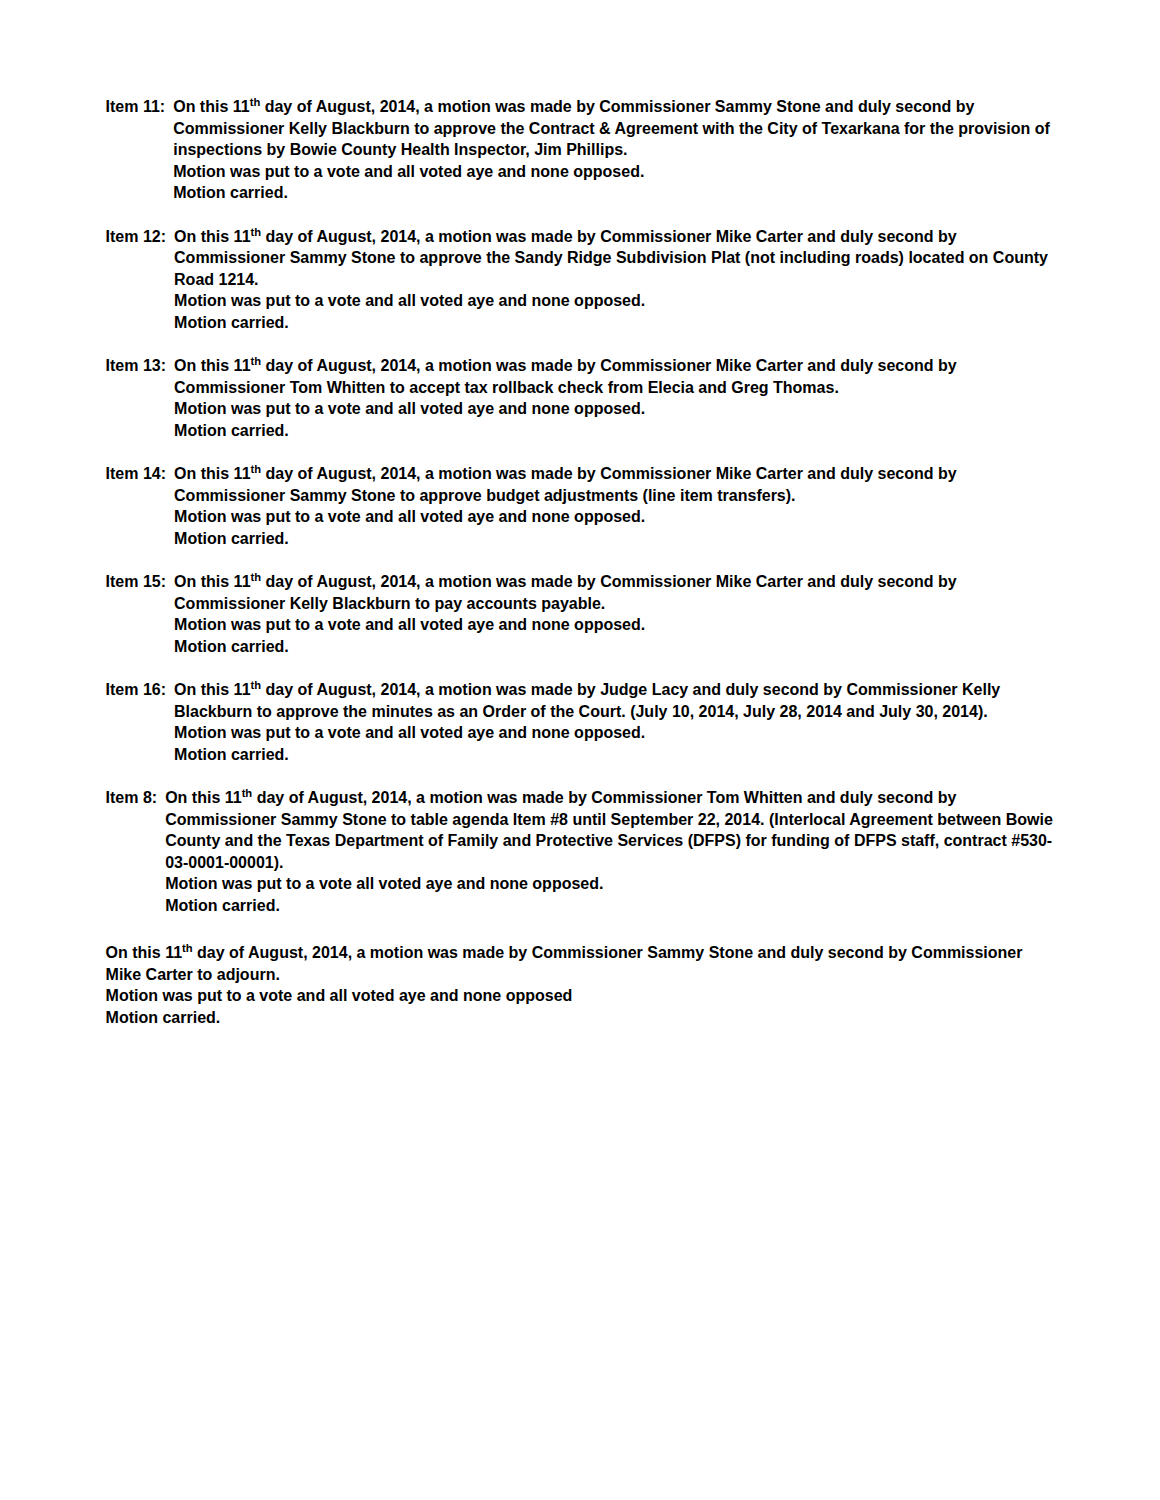Item 11:
On this 11th day of August, 2014, a motion was made by Commissioner Sammy Stone and duly second by Commissioner Kelly Blackburn to approve the Contract & Agreement with the City of Texarkana for the provision of inspections by Bowie County Health Inspector, Jim Phillips.
Motion was put to a vote and all voted aye and none opposed.
Motion carried.
Item 12:
On this 11th day of August, 2014, a motion was made by Commissioner Mike Carter and duly second by Commissioner Sammy Stone to approve the Sandy Ridge Subdivision Plat (not including roads) located on County Road 1214.
Motion was put to a vote and all voted aye and none opposed.
Motion carried.
Item 13:
On this 11th day of August, 2014, a motion was made by Commissioner Mike Carter and duly second by Commissioner Tom Whitten to accept tax rollback check from Elecia and Greg Thomas.
Motion was put to a vote and all voted aye and none opposed.
Motion carried.
Item 14:
On this 11th day of August, 2014, a motion was made by Commissioner Mike Carter and duly second by Commissioner Sammy Stone to approve budget adjustments (line item transfers).
Motion was put to a vote and all voted aye and none opposed.
Motion carried.
Item 15:
On this 11th day of August, 2014, a motion was made by Commissioner Mike Carter and duly second by Commissioner Kelly Blackburn to pay accounts payable.
Motion was put to a vote and all voted aye and none opposed.
Motion carried.
Item 16:
On this 11th day of August, 2014, a motion was made by Judge Lacy and duly second by Commissioner Kelly Blackburn to approve the minutes as an Order of the Court. (July 10, 2014, July 28, 2014 and July 30, 2014).
Motion was put to a vote and all voted aye and none opposed.
Motion carried.
Item 8:
On this 11th day of August, 2014, a motion was made by Commissioner Tom Whitten and duly second by Commissioner Sammy Stone to table agenda Item #8 until September 22, 2014. (Interlocal Agreement between Bowie County and the Texas Department of Family and Protective Services (DFPS) for funding of DFPS staff, contract #530-03-0001-00001).
Motion was put to a vote all voted aye and none opposed.
Motion carried.
On this 11th day of August, 2014, a motion was made by Commissioner Sammy Stone and duly second by Commissioner Mike Carter to adjourn.
Motion was put to a vote and all voted aye and none opposed
Motion carried.